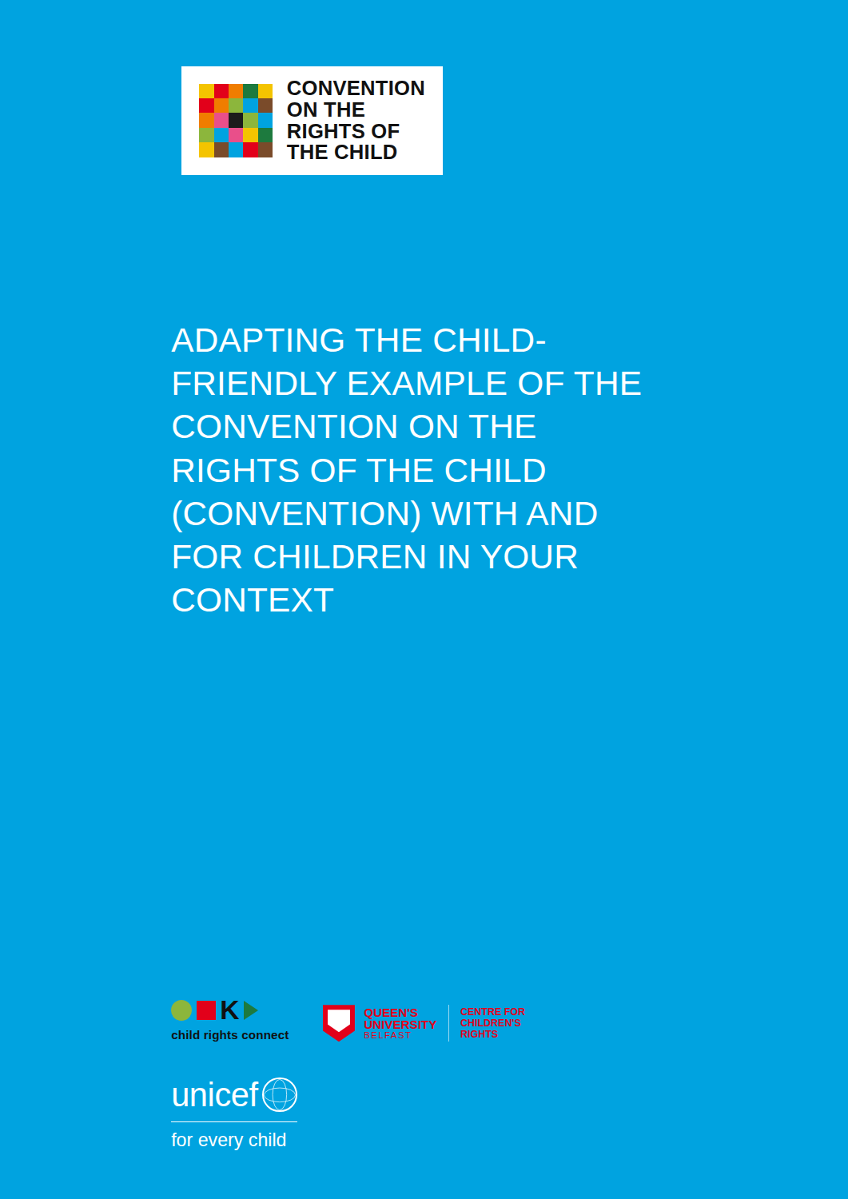Convention
on the
Rights of
the Child
Adapting the child-friendly example of the Convention on the Rights of the Child (Convention) with and for children in your context
K
child rights connect
Queen's
University Belfast Centre for
Children's
Rights
unicef
for every child